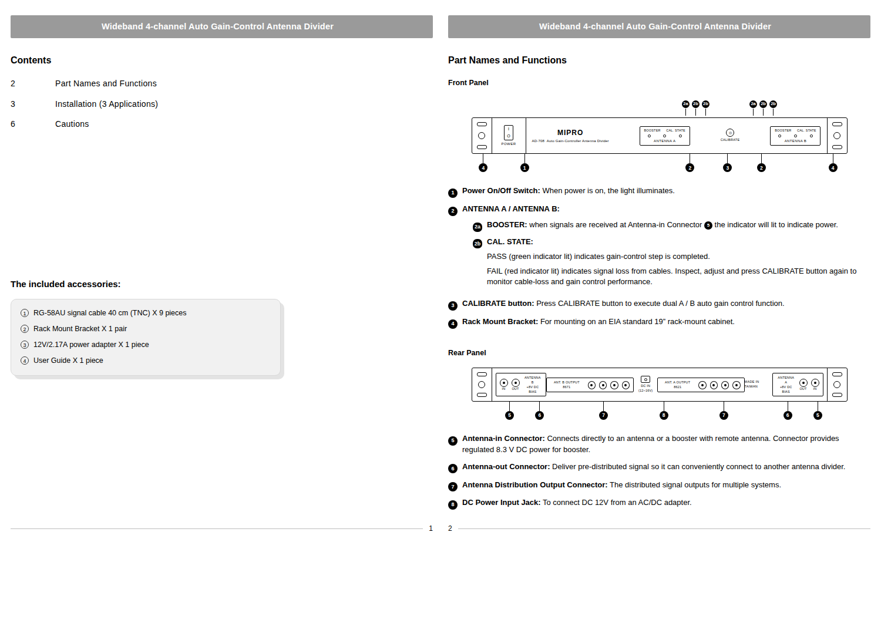Wideband 4-channel Auto Gain-Control Antenna Divider
Contents
2 Part Names and Functions
3 Installation (3 Applications)
6 Cautions
The included accessories:
1 RG-58AU signal cable 40 cm (TNC) X 9 pieces
2 Rack Mount Bracket X 1 pair
312V/2.17A power adapter X 1 piece
4 User Guide X 1 piece
1
Wideband 4-channel Auto Gain-Control Antenna Divider
Part Names and Functions
Front Panel
2a
2b
2b
2a
2b
2b
IO
POWER
MIPRO AD-708 Auto Gain-Controller Antenna Divider
BOOSTER CAL. STATE
ANTENNA A
◎
CALIBRATE
BOOSTER CAL. STATE
ANTENNA B
4
1
2
3
2
4
1
Power On/Off Switch: When power is on, the light illuminates.
2
ANTENNA A / ANTENNA B:
2a
BOOSTER: when signals are received at Antenna-in Connector 5 the indicator will lit to indicate power.
2b
CAL. STATE:
PASS (green indicator lit) indicates gain-control step is completed.
FAIL (red indicator lit) indicates signal loss from cables. Inspect, adjust and press CALIBRATE button again to monitor cable-loss and gain control performance.
3
CALIBRATE button: Press CALIBRATE button to execute dual A / B auto gain control function.
4
Rack Mount Bracket: For mounting on an EIA standard 19” rack-mount cabinet.
Rear Panel
IN
OUT
ANTENNA B
+8V DC BIAS
ANT. B OUTPUT 8671
DC IN (12~16V)
ANT. A OUTPUT 8621
MADE IN TAIWAN
ANTENNA A
+8V DC BIAS
OUT
IN
5
6
7
8
7
6
5
5
Antenna-in Connector: Connects directly to an antenna or a booster with remote antenna. Connector provides regulated 8.3 V DC power for booster.
6
Antenna-out Connector: Deliver pre-distributed signal so it can conveniently connect to another antenna divider.
7
Antenna Distribution Output Connector: The distributed signal outputs for multiple systems.
8
DC Power Input Jack: To connect DC 12V from an AC/DC adapter.
2